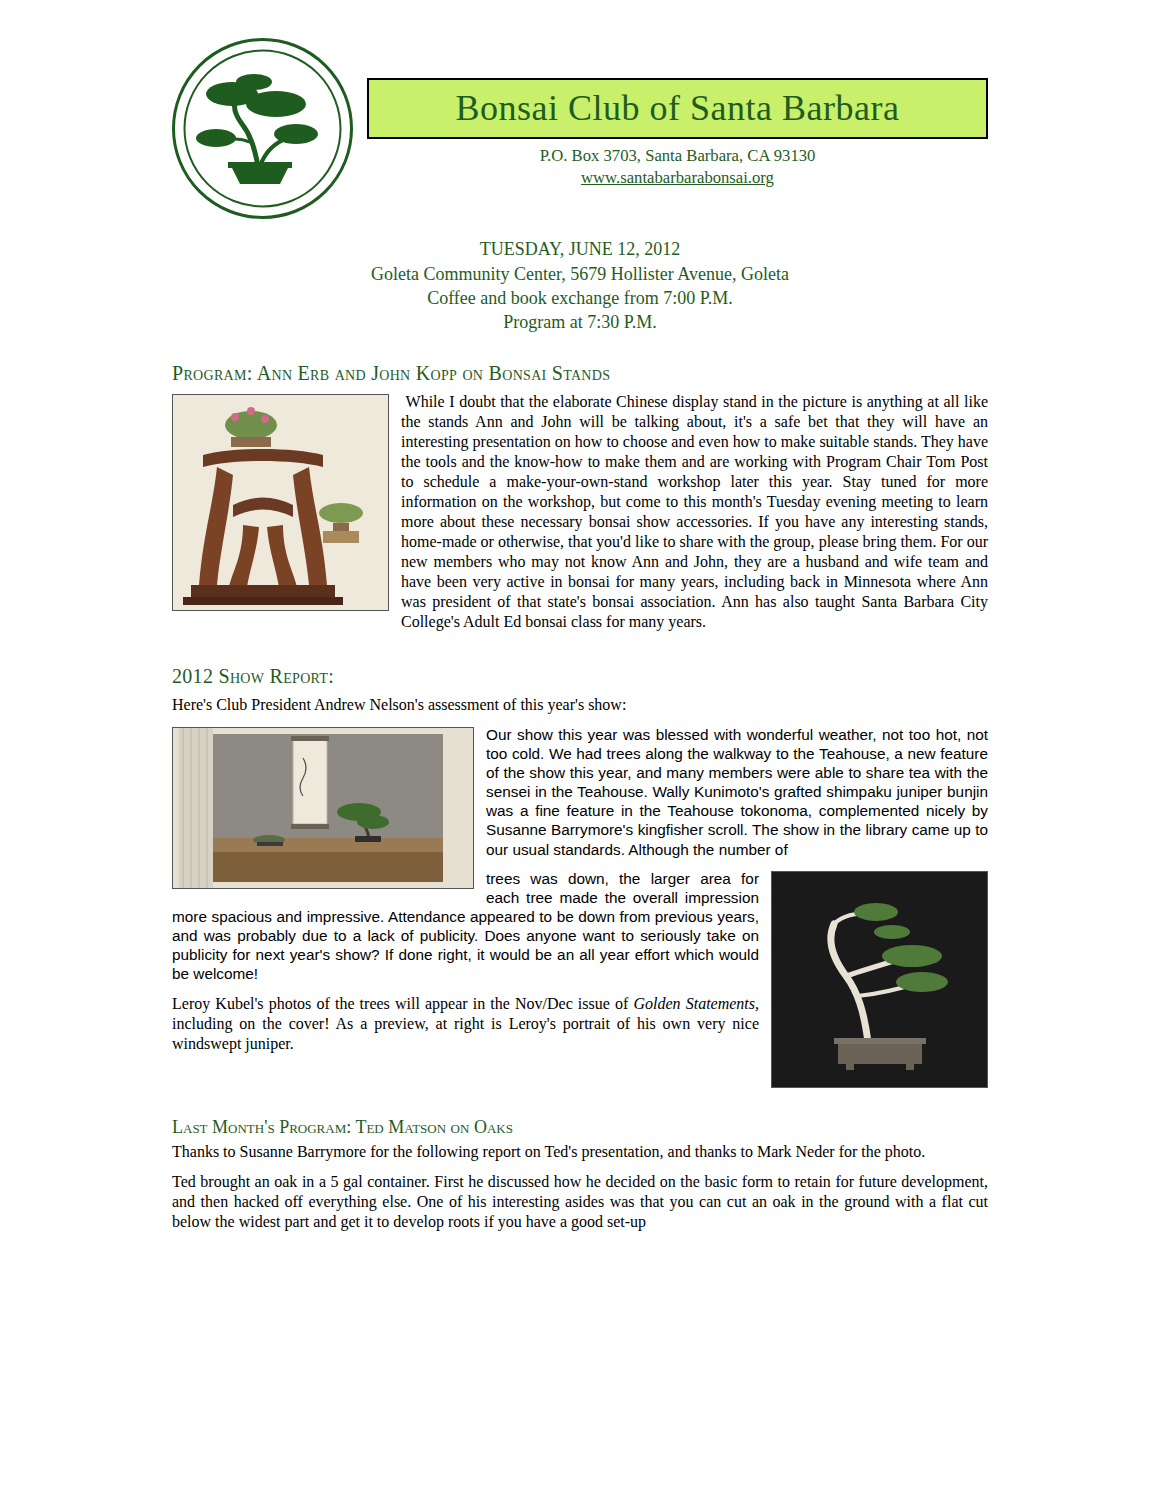Bonsai Club of Santa Barbara
P.O. Box 3703, Santa Barbara, CA 93130
www.santabarbarabonsai.org
TUESDAY, JUNE 12, 2012
Goleta Community Center, 5679 Hollister Avenue, Goleta
Coffee and book exchange from 7:00 P.M.
Program at 7:30 P.M.
Program: Ann Erb and John Kopp on Bonsai Stands
While I doubt that the elaborate Chinese display stand in the picture is anything at all like the stands Ann and John will be talking about, it's a safe bet that they will have an interesting presentation on how to choose and even how to make suitable stands. They have the tools and the know-how to make them and are working with Program Chair Tom Post to schedule a make-your-own-stand workshop later this year. Stay tuned for more information on the workshop, but come to this month's Tuesday evening meeting to learn more about these necessary bonsai show accessories. If you have any interesting stands, home-made or otherwise, that you'd like to share with the group, please bring them. For our new members who may not know Ann and John, they are a husband and wife team and have been very active in bonsai for many years, including back in Minnesota where Ann was president of that state's bonsai association. Ann has also taught Santa Barbara City College's Adult Ed bonsai class for many years.
2012 Show Report:
Here's Club President Andrew Nelson's assessment of this year's show:
Our show this year was blessed with wonderful weather, not too hot, not too cold. We had trees along the walkway to the Teahouse, a new feature of the show this year, and many members were able to share tea with the sensei in the Teahouse. Wally Kunimoto's grafted shimpaku juniper bunjin was a fine feature in the Teahouse tokonoma, complemented nicely by Susanne Barrymore's kingfisher scroll. The show in the library came up to our usual standards. Although the number of
trees was down, the larger area for each tree made the overall impression more spacious and impressive. Attendance appeared to be down from previous years, and was probably due to a lack of publicity. Does anyone want to seriously take on publicity for next year's show? If done right, it would be an all year effort which would be welcome!
Leroy Kubel's photos of the trees will appear in the Nov/Dec issue of Golden Statements, including on the cover! As a preview, at right is Leroy's portrait of his own very nice windswept juniper.
Last Month's Program: Ted Matson on Oaks
Thanks to Susanne Barrymore for the following report on Ted's presentation, and thanks to Mark Neder for the photo.
Ted brought an oak in a 5 gal container. First he discussed how he decided on the basic form to retain for future development, and then hacked off everything else. One of his interesting asides was that you can cut an oak in the ground with a flat cut below the widest part and get it to develop roots if you have a good set-up